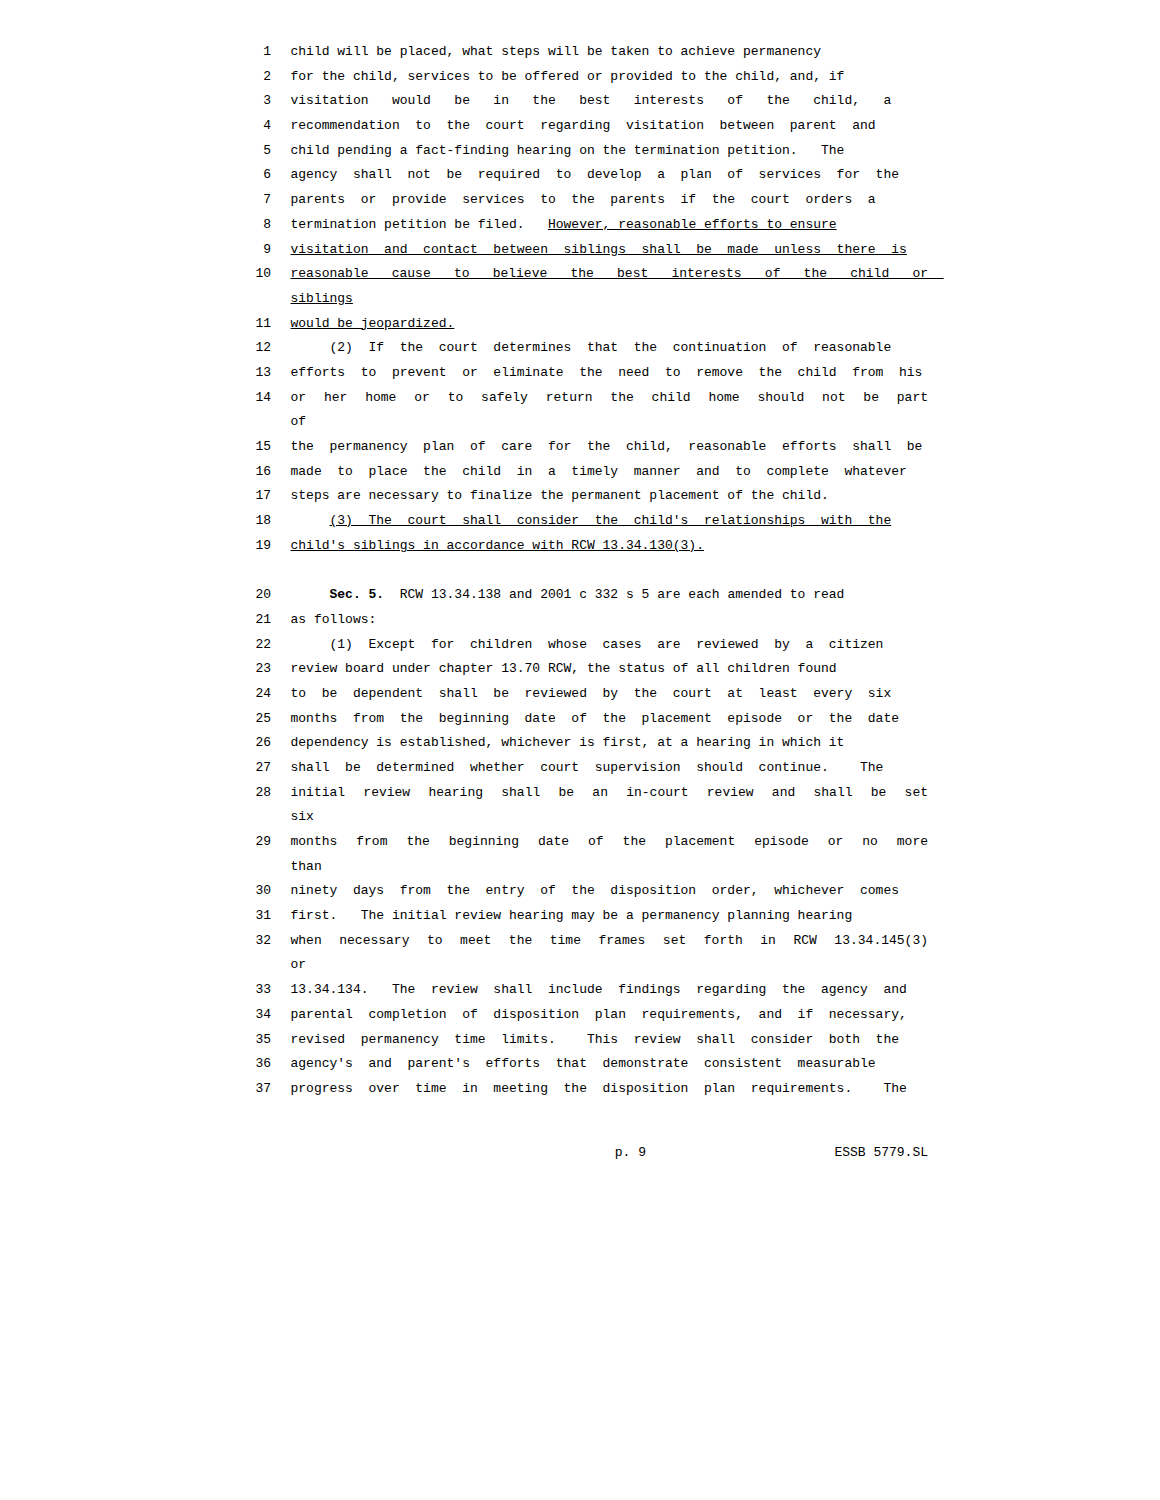1 child will be placed, what steps will be taken to achieve permanency
2 for the child, services to be offered or provided to the child, and, if
3 visitation would be in the best interests of the child, a
4 recommendation to the court regarding visitation between parent and
5 child pending a fact-finding hearing on the termination petition. The
6 agency shall not be required to develop a plan of services for the
7 parents or provide services to the parents if the court orders a
8 termination petition be filed. However, reasonable efforts to ensure
9 visitation and contact between siblings shall be made unless there is
10 reasonable cause to believe the best interests of the child or siblings
11 would be jeopardized.
12 (2) If the court determines that the continuation of reasonable
13 efforts to prevent or eliminate the need to remove the child from his
14 or her home or to safely return the child home should not be part of
15 the permanency plan of care for the child, reasonable efforts shall be
16 made to place the child in a timely manner and to complete whatever
17 steps are necessary to finalize the permanent placement of the child.
18 (3) The court shall consider the child's relationships with the
19 child's siblings in accordance with RCW 13.34.130(3).
20 Sec. 5. RCW 13.34.138 and 2001 c 332 s 5 are each amended to read
21 as follows:
22 (1) Except for children whose cases are reviewed by a citizen
23 review board under chapter 13.70 RCW, the status of all children found
24 to be dependent shall be reviewed by the court at least every six
25 months from the beginning date of the placement episode or the date
26 dependency is established, whichever is first, at a hearing in which it
27 shall be determined whether court supervision should continue. The
28 initial review hearing shall be an in-court review and shall be set six
29 months from the beginning date of the placement episode or no more than
30 ninety days from the entry of the disposition order, whichever comes
31 first. The initial review hearing may be a permanency planning hearing
32 when necessary to meet the time frames set forth in RCW 13.34.145(3) or
3313.34.134. The review shall include findings regarding the agency and
34 parental completion of disposition plan requirements, and if necessary,
35 revised permanency time limits. This review shall consider both the
36 agency's and parent's efforts that demonstrate consistent measurable
37 progress over time in meeting the disposition plan requirements. The
p. 9 ESSB 5779.SL